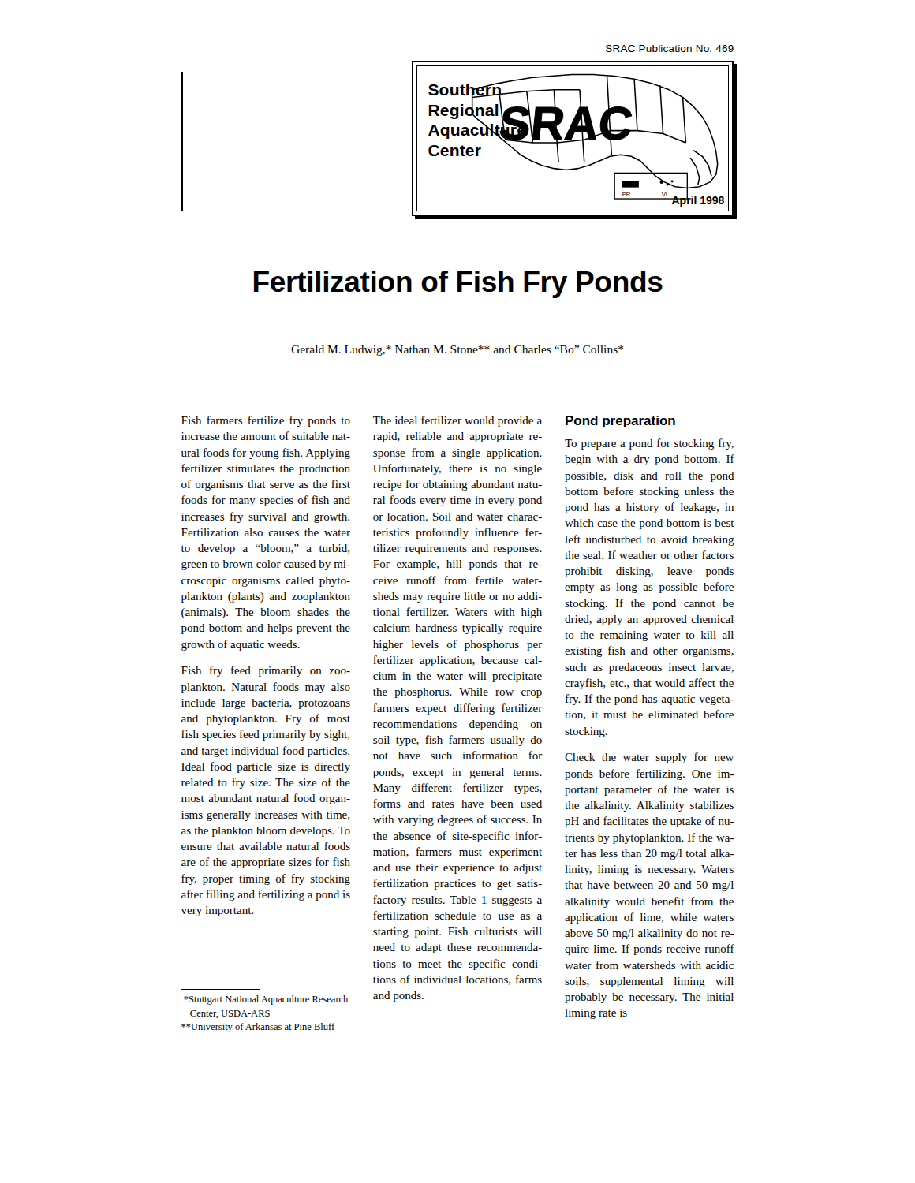SRAC Publication No. 469
Southern
Regional
Aquaculture
Center
April 1998
SRAC PR VI
Fertilization of Fish Fry Ponds
Gerald M. Ludwig,* Nathan M. Stone** and Charles “Bo” Collins*
Fish farmers fertilize fry ponds to increase the amount of suitable natural foods for young fish. Applying fertilizer stimulates the production of organisms that serve as the first foods for many species of fish and increases fry survival and growth. Fertilization also causes the water to develop a “bloom,” a turbid, green to brown color caused by microscopic organisms called phytoplankton (plants) and zooplankton (animals). The bloom shades the pond bottom and helps prevent the growth of aquatic weeds.
Fish fry feed primarily on zooplankton. Natural foods may also include large bacteria, protozoans and phytoplankton. Fry of most fish species feed primarily by sight, and target individual food particles. Ideal food particle size is directly related to fry size. The size of the most abundant natural food organisms generally increases with time, as the plankton bloom develops. To ensure that available natural foods are of the appropriate sizes for fish fry, proper timing of fry stocking after filling and fertilizing a pond is very important.
The ideal fertilizer would provide a rapid, reliable and appropriate response from a single application. Unfortunately, there is no single recipe for obtaining abundant natural foods every time in every pond or location. Soil and water characteristics profoundly influence fertilizer requirements and responses. For example, hill ponds that receive runoff from fertile watersheds may require little or no additional fertilizer. Waters with high calcium hardness typically require higher levels of phosphorus per fertilizer application, because calcium in the water will precipitate the phosphorus. While row crop farmers expect differing fertilizer recommendations depending on soil type, fish farmers usually do not have such information for ponds, except in general terms. Many different fertilizer types, forms and rates have been used with varying degrees of success. In the absence of site-specific information, farmers must experiment and use their experience to adjust fertilization practices to get satisfactory results. Table 1 suggests a fertilization schedule to use as a starting point. Fish culturists will need to adapt these recommendations to meet the specific conditions of individual locations, farms and ponds.
Pond preparation
To prepare a pond for stocking fry, begin with a dry pond bottom. If possible, disk and roll the pond bottom before stocking unless the pond has a history of leakage, in which case the pond bottom is best left undisturbed to avoid breaking the seal. If weather or other factors prohibit disking, leave ponds empty as long as possible before stocking. If the pond cannot be dried, apply an approved chemical to the remaining water to kill all existing fish and other organisms, such as predaceous insect larvae, crayfish, etc., that would affect the fry. If the pond has aquatic vegetation, it must be eliminated before stocking.
Check the water supply for new ponds before fertilizing. One important parameter of the water is the alkalinity. Alkalinity stabilizes pH and facilitates the uptake of nutrients by phytoplankton. If the water has less than 20 mg/l total alkalinity, liming is necessary. Waters that have between 20 and 50 mg/l alkalinity would benefit from the application of lime, while waters above 50 mg/l alkalinity do not require lime. If ponds receive runoff water from watersheds with acidic soils, supplemental liming will probably be necessary. The initial liming rate is
*Stuttgart National Aquaculture Research
Center, USDA-ARS
**University of Arkansas at Pine Bluff